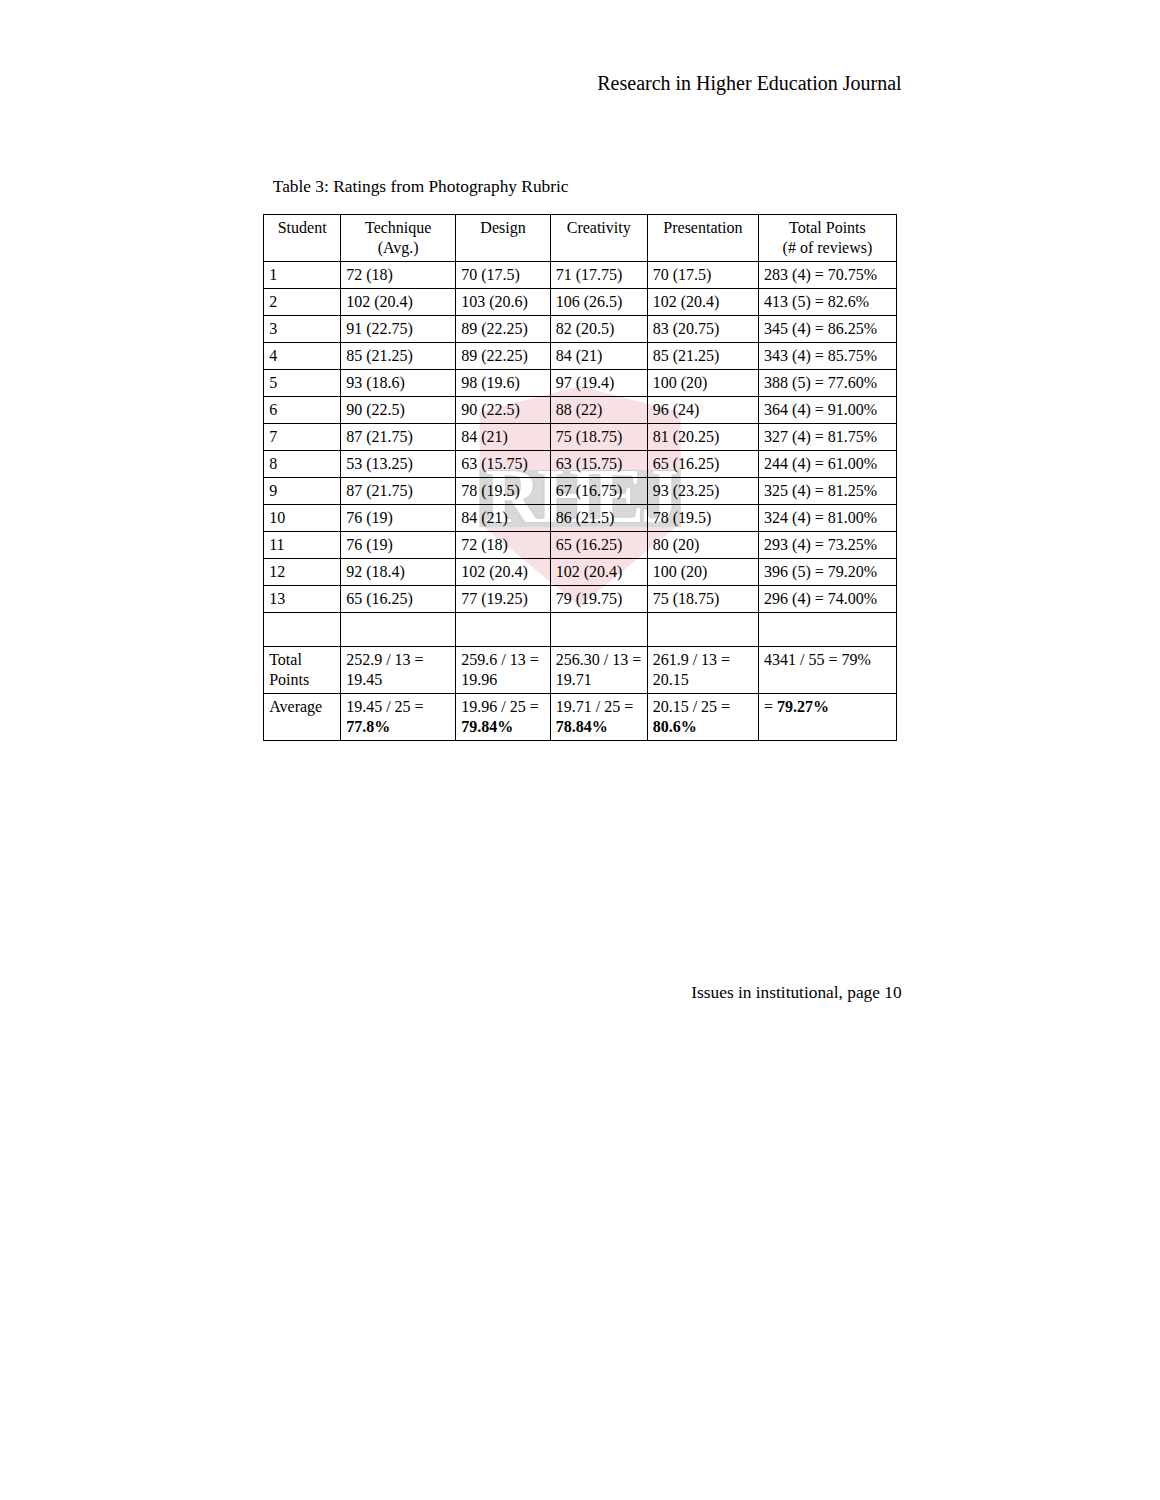Research in Higher Education Journal
Table 3: Ratings from Photography Rubric
RHEJ
| Student | Technique (Avg.) | Design | Creativity | Presentation | Total Points (# of reviews) |
| --- | --- | --- | --- | --- | --- |
| 1 | 72 (18) | 70 (17.5) | 71 (17.75) | 70 (17.5) | 283 (4) = 70.75% |
| 2 | 102 (20.4) | 103 (20.6) | 106 (26.5) | 102 (20.4) | 413 (5) = 82.6% |
| 3 | 91 (22.75) | 89 (22.25) | 82 (20.5) | 83 (20.75) | 345 (4) = 86.25% |
| 4 | 85 (21.25) | 89 (22.25) | 84 (21) | 85 (21.25) | 343 (4) = 85.75% |
| 5 | 93 (18.6) | 98 (19.6) | 97 (19.4) | 100 (20) | 388 (5) = 77.60% |
| 6 | 90 (22.5) | 90 (22.5) | 88 (22) | 96 (24) | 364 (4) = 91.00% |
| 7 | 87 (21.75) | 84 (21) | 75 (18.75) | 81 (20.25) | 327 (4) = 81.75% |
| 8 | 53 (13.25) | 63 (15.75) | 63 (15.75) | 65 (16.25) | 244 (4) = 61.00% |
| 9 | 87 (21.75) | 78 (19.5) | 67 (16.75) | 93 (23.25) | 325 (4) = 81.25% |
| 10 | 76 (19) | 84 (21) | 86 (21.5) | 78 (19.5) | 324 (4) = 81.00% |
| 11 | 76 (19) | 72 (18) | 65 (16.25) | 80 (20) | 293 (4) = 73.25% |
| 12 | 92 (18.4) | 102 (20.4) | 102 (20.4) | 100 (20) | 396 (5) = 79.20% |
| 13 | 65 (16.25) | 77 (19.25) | 79 (19.75) | 75 (18.75) | 296 (4) = 74.00% |
| Total Points | 252.9 / 13 = 19.45 | 259.6 / 13 = 19.96 | 256.30 / 13 = 19.71 | 261.9 / 13 = 20.15 | 4341 / 55 = 79% |
| Average | 19.45 / 25 = 77.8% | 19.96 / 25 = 79.84% | 19.71 / 25 = 78.84% | 20.15 / 25 = 80.6% | = 79.27% |
Issues in institutional, page 10